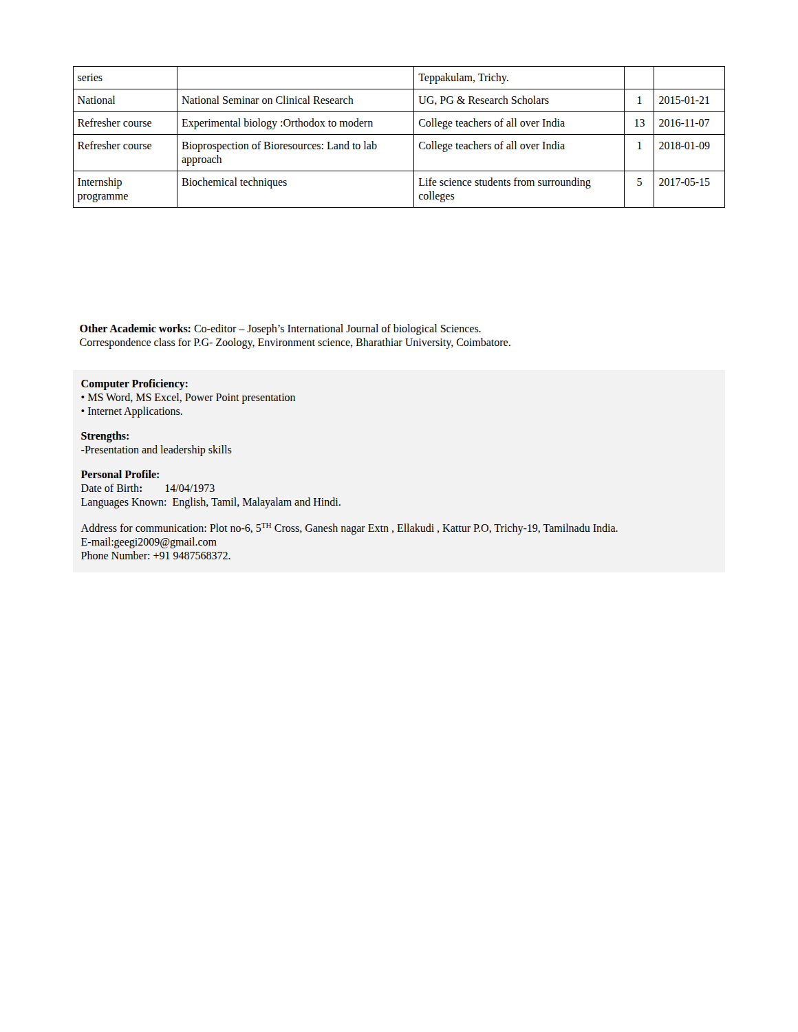| series | | Teppakulam, Trichy. | | |
| National | National Seminar on Clinical Research | UG, PG & Research Scholars | 1 | 2015-01-21 |
| Refresher course | Experimental biology :Orthodox to modern | College teachers of all over India | 13 | 2016-11-07 |
| Refresher course | Bioprospection of Bioresources: Land to lab approach | College teachers of all over India | 1 | 2018-01-09 |
| Internship programme | Biochemical techniques | Life science students from surrounding colleges | 5 | 2017-05-15 |
Other Academic works: Co-editor – Joseph’s International Journal of biological Sciences.
Correspondence class for P.G- Zoology, Environment science, Bharathiar University, Coimbatore.
Computer Proficiency:
• MS Word, MS Excel, Power Point presentation
• Internet Applications.
Strengths:
-Presentation and leadership skills
Personal Profile:
Date of Birth: 14/04/1973
Languages Known: English, Tamil, Malayalam and Hindi.
Address for communication: Plot no-6, 5TH Cross, Ganesh nagar Extn , Ellakudi , Kattur P.O, Trichy-19, Tamilnadu India.
E-mail:geegi2009@gmail.com
Phone Number: +91 9487568372.